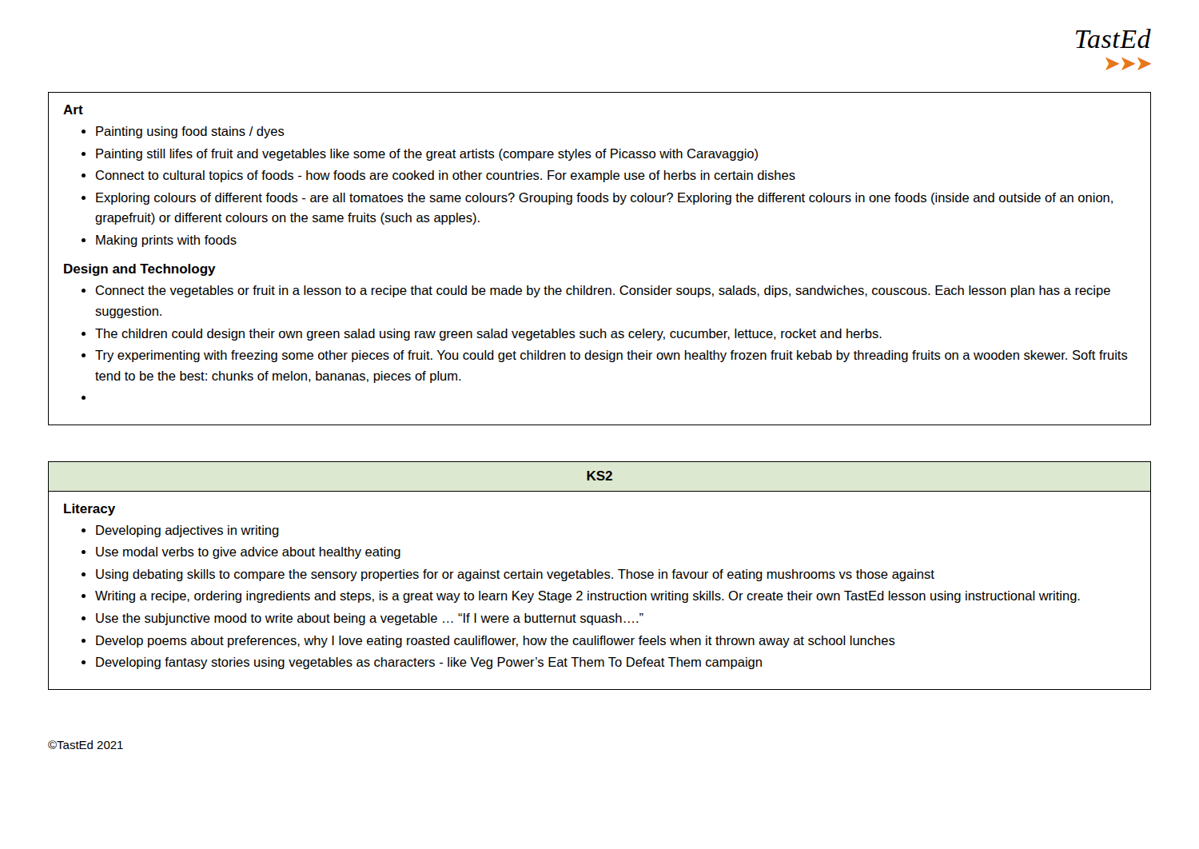TastEd ➤➤➤
Art
Painting using food stains / dyes
Painting still lifes of fruit and vegetables like some of the great artists (compare styles of Picasso with Caravaggio)
Connect to cultural topics of foods - how foods are cooked in other countries. For example use of herbs in certain dishes
Exploring colours of different foods - are all tomatoes the same colours? Grouping foods by colour? Exploring the different colours in one foods (inside and outside of an onion, grapefruit) or different colours on the same fruits (such as apples).
Making prints with foods
Design and Technology
Connect the vegetables or fruit in a lesson to a recipe that could be made by the children. Consider soups, salads, dips, sandwiches, couscous. Each lesson plan has a recipe suggestion.
The children could design their own green salad using raw green salad vegetables such as celery, cucumber, lettuce, rocket and herbs.
Try experimenting with freezing some other pieces of fruit. You could get children to design their own healthy frozen fruit kebab by threading fruits on a wooden skewer. Soft fruits tend to be the best: chunks of melon, bananas, pieces of plum.
KS2
Literacy
Developing adjectives in writing
Use modal verbs to give advice about healthy eating
Using debating skills to compare the sensory properties for or against certain vegetables. Those in favour of eating mushrooms vs those against
Writing a recipe, ordering ingredients and steps, is a great way to learn Key Stage 2 instruction writing skills. Or create their own TastEd lesson using instructional writing.
Use the subjunctive mood to write about being a vegetable … “If I were a butternut squash….”
Develop poems about preferences, why I love eating roasted cauliflower, how the cauliflower feels when it thrown away at school lunches
Developing fantasy stories using vegetables as characters - like Veg Power’s Eat Them To Defeat Them campaign
©TastEd 2021